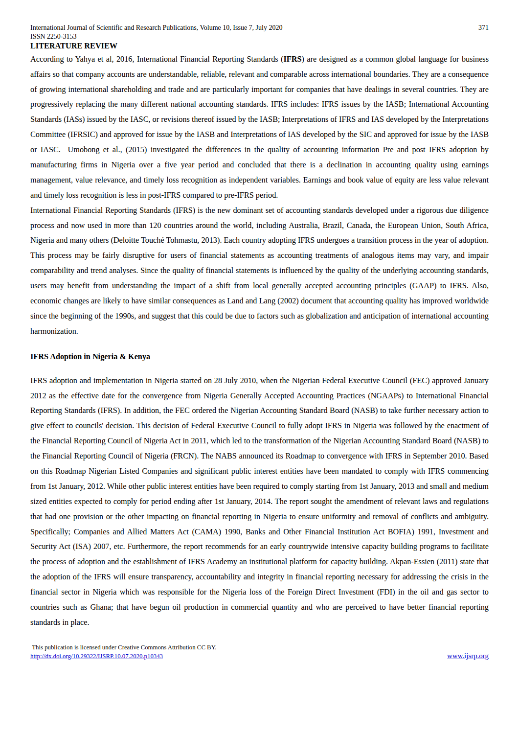International Journal of Scientific and Research Publications, Volume 10, Issue 7, July 2020371 ISSN 2250-3153
LITERATURE REVIEW
According to Yahya et al, 2016, International Financial Reporting Standards (IFRS) are designed as a common global language for business affairs so that company accounts are understandable, reliable, relevant and comparable across international boundaries. They are a consequence of growing international shareholding and trade and are particularly important for companies that have dealings in several countries. They are progressively replacing the many different national accounting standards. IFRS includes: IFRS issues by the IASB; International Accounting Standards (IASs) issued by the IASC, or revisions thereof issued by the IASB; Interpretations of IFRS and IAS developed by the Interpretations Committee (IFRSIC) and approved for issue by the IASB and Interpretations of IAS developed by the SIC and approved for issue by the IASB or IASC. Umobong et al., (2015) investigated the differences in the quality of accounting information Pre and post IFRS adoption by manufacturing firms in Nigeria over a five year period and concluded that there is a declination in accounting quality using earnings management, value relevance, and timely loss recognition as independent variables. Earnings and book value of equity are less value relevant and timely loss recognition is less in post-IFRS compared to pre-IFRS period.
International Financial Reporting Standards (IFRS) is the new dominant set of accounting standards developed under a rigorous due diligence process and now used in more than 120 countries around the world, including Australia, Brazil, Canada, the European Union, South Africa, Nigeria and many others (Deloitte Touché Tohmastu, 2013). Each country adopting IFRS undergoes a transition process in the year of adoption. This process may be fairly disruptive for users of financial statements as accounting treatments of analogous items may vary, and impair comparability and trend analyses. Since the quality of financial statements is influenced by the quality of the underlying accounting standards, users may benefit from understanding the impact of a shift from local generally accepted accounting principles (GAAP) to IFRS. Also, economic changes are likely to have similar consequences as Land and Lang (2002) document that accounting quality has improved worldwide since the beginning of the 1990s, and suggest that this could be due to factors such as globalization and anticipation of international accounting harmonization.
IFRS Adoption in Nigeria & Kenya
IFRS adoption and implementation in Nigeria started on 28 July 2010, when the Nigerian Federal Executive Council (FEC) approved January 2012 as the effective date for the convergence from Nigeria Generally Accepted Accounting Practices (NGAAPs) to International Financial Reporting Standards (IFRS). In addition, the FEC ordered the Nigerian Accounting Standard Board (NASB) to take further necessary action to give effect to councils' decision. This decision of Federal Executive Council to fully adopt IFRS in Nigeria was followed by the enactment of the Financial Reporting Council of Nigeria Act in 2011, which led to the transformation of the Nigerian Accounting Standard Board (NASB) to the Financial Reporting Council of Nigeria (FRCN). The NABS announced its Roadmap to convergence with IFRS in September 2010. Based on this Roadmap Nigerian Listed Companies and significant public interest entities have been mandated to comply with IFRS commencing from 1st January, 2012. While other public interest entities have been required to comply starting from 1st January, 2013 and small and medium sized entities expected to comply for period ending after 1st January, 2014. The report sought the amendment of relevant laws and regulations that had one provision or the other impacting on financial reporting in Nigeria to ensure uniformity and removal of conflicts and ambiguity. Specifically; Companies and Allied Matters Act (CAMA) 1990, Banks and Other Financial Institution Act BOFIA) 1991, Investment and Security Act (ISA) 2007, etc. Furthermore, the report recommends for an early countrywide intensive capacity building programs to facilitate the process of adoption and the establishment of IFRS Academy an institutional platform for capacity building. Akpan-Essien (2011) state that the adoption of the IFRS will ensure transparency, accountability and integrity in financial reporting necessary for addressing the crisis in the financial sector in Nigeria which was responsible for the Nigeria loss of the Foreign Direct Investment (FDI) in the oil and gas sector to countries such as Ghana; that have begun oil production in commercial quantity and who are perceived to have better financial reporting standards in place.
This publication is licensed under Creative Commons Attribution CC BY. http://dx.doi.org/10.29322/IJSRP.10.07.2020.p10343 www.ijsrp.org